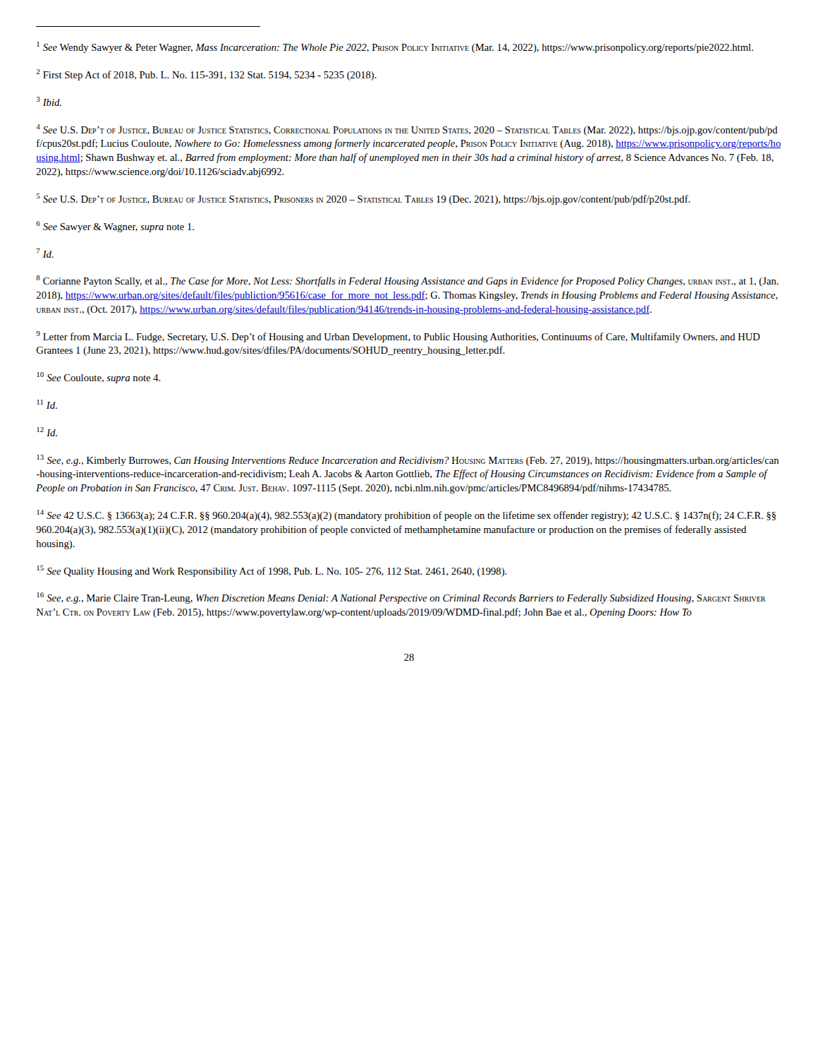1See Wendy Sawyer & Peter Wagner, Mass Incarceration: The Whole Pie 2022, Prison Policy Initiative (Mar. 14, 2022), https://www.prisonpolicy.org/reports/pie2022.html.
2First Step Act of 2018, Pub. L. No. 115-391, 132 Stat. 5194, 5234 - 5235 (2018).
3Ibid.
4See U.S. Dep’t of Justice, Bureau of Justice Statistics, Correctional Populations in the United States, 2020 – Statistical Tables (Mar. 2022), https://bjs.ojp.gov/content/pub/pdf/cpus20st.pdf; Lucius Couloute, Nowhere to Go: Homelessness among formerly incarcerated people, Prison Policy Initiative (Aug. 2018), https://www.prisonpolicy.org/reports/housing.html; Shawn Bushway et. al., Barred from employment: More than half of unemployed men in their 30s had a criminal history of arrest, 8 Science Advances No. 7 (Feb. 18, 2022), https://www.science.org/doi/10.1126/sciadv.abj6992.
5See U.S. Dep’t of Justice, Bureau of Justice Statistics, Prisoners in 2020 – Statistical Tables 19 (Dec. 2021), https://bjs.ojp.gov/content/pub/pdf/p20st.pdf.
6See Sawyer & Wagner, supra note 1.
7Id.
8Corianne Payton Scally, et al., The Case for More, Not Less: Shortfalls in Federal Housing Assistance and Gaps in Evidence for Proposed Policy Changes, urban inst., at 1, (Jan. 2018), https://www.urban.org/sites/default/files/publiction/95616/case_for_more_not_less.pdf; G. Thomas Kingsley, Trends in Housing Problems and Federal Housing Assistance, urban inst., (Oct. 2017), https://www.urban.org/sites/default/files/publication/94146/trends-in-housing-problems-and-federal-housing-assistance.pdf.
9Letter from Marcia L. Fudge, Secretary, U.S. Dep’t of Housing and Urban Development, to Public Housing Authorities, Continuums of Care, Multifamily Owners, and HUD Grantees 1 (June 23, 2021), https://www.hud.gov/sites/dfiles/PA/documents/SOHUD_reentry_housing_letter.pdf.
10See Couloute, supra note 4.
11Id.
12Id.
13See, e.g., Kimberly Burrowes, Can Housing Interventions Reduce Incarceration and Recidivism? Housing Matters (Feb. 27, 2019), https://housingmatters.urban.org/articles/can-housing-interventions-reduce-incarceration-and-recidivism; Leah A. Jacobs & Aarton Gottlieb, The Effect of Housing Circumstances on Recidivism: Evidence from a Sample of People on Probation in San Francisco, 47 Crim. Just. Behav. 1097-1115 (Sept. 2020), ncbi.nlm.nih.gov/pmc/articles/PMC8496894/pdf/nihms-17434785.
14See 42 U.S.C. § 13663(a); 24 C.F.R. §§ 960.204(a)(4), 982.553(a)(2) (mandatory prohibition of people on the lifetime sex offender registry); 42 U.S.C. § 1437n(f); 24 C.F.R. §§ 960.204(a)(3), 982.553(a)(1)(ii)(C), 2012 (mandatory prohibition of people convicted of methamphetamine manufacture or production on the premises of federally assisted housing).
15See Quality Housing and Work Responsibility Act of 1998, Pub. L. No. 105- 276, 112 Stat. 2461, 2640, (1998).
16See, e.g., Marie Claire Tran-Leung, When Discretion Means Denial: A National Perspective on Criminal Records Barriers to Federally Subsidized Housing, Sargent Shriver Nat’l Ctr. on Poverty Law (Feb. 2015), https://www.povertylaw.org/wp-content/uploads/2019/09/WDMD-final.pdf; John Bae et al., Opening Doors: How To
28